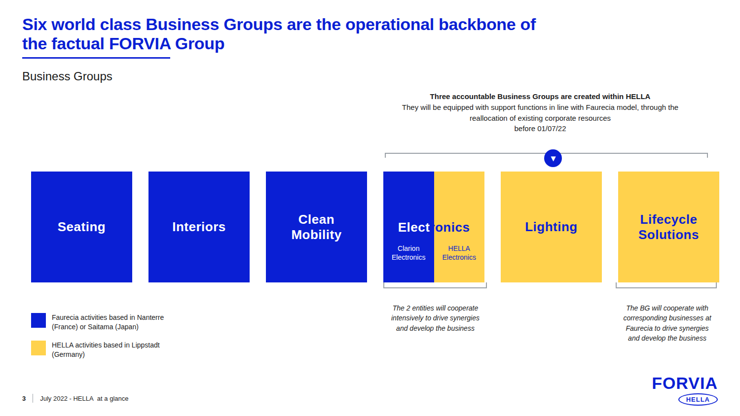Six world class Business Groups are the operational backbone of
the factual FORVIA Group
Business Groups
Three accountable Business Groups are created within HELLA
They will be equipped with support functions in line with Faurecia model, through the
reallocation of existing corporate resources
before 01/07/22
▾
Seating
Interiors
Clean
Mobility
Clarion
Electronics
HELLA
Electronics
Elect ronics
Lighting
Lifecycle
Solutions
The 2 entities will cooperate
intensively to drive synergies
and develop the business
The BG will cooperate with
corresponding businesses at
Faurecia to drive synergies
and develop the business
Faurecia activities based in Nanterre
(France) or Saitama (Japan)
HELLA activities based in Lippstadt
(Germany)
3 July 2022 - HELLA at a glance
FORVIA
HELLA